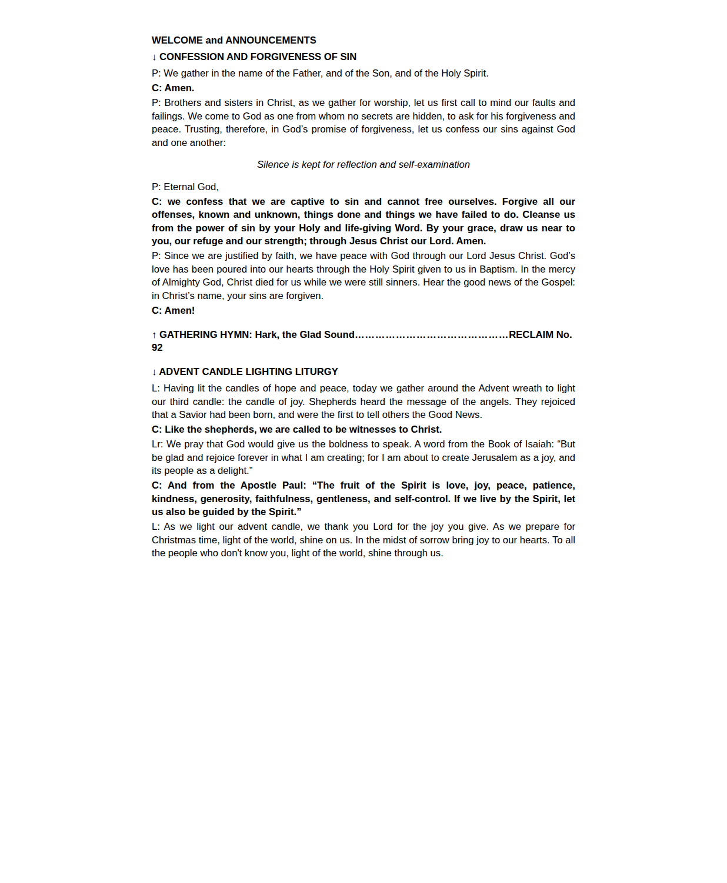WELCOME and ANNOUNCEMENTS
↓ CONFESSION AND FORGIVENESS OF SIN
P: We gather in the name of the Father, and of the Son, and of the Holy Spirit.
C: Amen.
P: Brothers and sisters in Christ, as we gather for worship, let us first call to mind our faults and failings. We come to God as one from whom no secrets are hidden, to ask for his forgiveness and peace. Trusting, therefore, in God’s promise of forgiveness, let us confess our sins against God and one another:
Silence is kept for reflection and self-examination
P: Eternal God,
C: we confess that we are captive to sin and cannot free ourselves. Forgive all our offenses, known and unknown, things done and things we have failed to do. Cleanse us from the power of sin by your Holy and life-giving Word. By your grace, draw us near to you, our refuge and our strength; through Jesus Christ our Lord. Amen.
P: Since we are justified by faith, we have peace with God through our Lord Jesus Christ. God’s love has been poured into our hearts through the Holy Spirit given to us in Baptism. In the mercy of Almighty God, Christ died for us while we were still sinners. Hear the good news of the Gospel: in Christ’s name, your sins are forgiven.
C: Amen!
↑ GATHERING HYMN: Hark, the Glad Sound………………………………………RECLAIM No. 92
↓ ADVENT CANDLE LIGHTING LITURGY
L: Having lit the candles of hope and peace, today we gather around the Advent wreath to light our third candle: the candle of joy. Shepherds heard the message of the angels. They rejoiced that a Savior had been born, and were the first to tell others the Good News.
C: Like the shepherds, we are called to be witnesses to Christ.
Lr: We pray that God would give us the boldness to speak. A word from the Book of Isaiah: “But be glad and rejoice forever in what I am creating; for I am about to create Jerusalem as a joy, and its people as a delight.”
C: And from the Apostle Paul: “The fruit of the Spirit is love, joy, peace, patience, kindness, generosity, faithfulness, gentleness, and self-control. If we live by the Spirit, let us also be guided by the Spirit.”
L: As we light our advent candle, we thank you Lord for the joy you give. As we prepare for Christmas time, light of the world, shine on us. In the midst of sorrow bring joy to our hearts. To all the people who don't know you, light of the world, shine through us.